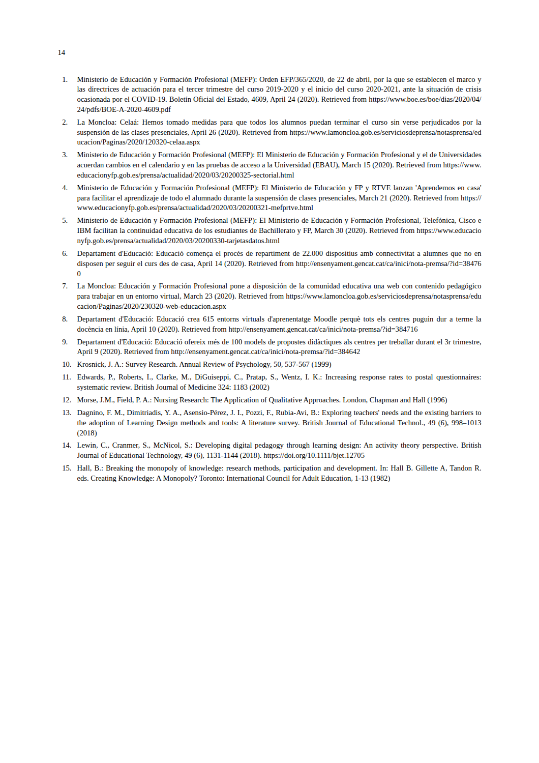14
Ministerio de Educación y Formación Profesional (MEFP): Orden EFP/365/2020, de 22 de abril, por la que se establecen el marco y las directrices de actuación para el tercer trimestre del curso 2019-2020 y el inicio del curso 2020-2021, ante la situación de crisis ocasionada por el COVID-19. Boletín Oficial del Estado, 4609, April 24 (2020). Retrieved from https://www.boe.es/boe/dias/2020/04/24/pdfs/BOE-A-2020-4609.pdf
La Moncloa: Celaá: Hemos tomado medidas para que todos los alumnos puedan terminar el curso sin verse perjudicados por la suspensión de las clases presenciales, April 26 (2020). Retrieved from https://www.lamoncloa.gob.es/serviciosdeprensa/notasprensa/educacion/Paginas/2020/120320-celaa.aspx
Ministerio de Educación y Formación Profesional (MEFP): El Ministerio de Educación y Formación Profesional y el de Universidades acuerdan cambios en el calendario y en las pruebas de acceso a la Universidad (EBAU), March 15 (2020). Retrieved from https://www.educacionyfp.gob.es/prensa/actualidad/2020/03/20200325-sectorial.html
Ministerio de Educación y Formación Profesional (MEFP): El Ministerio de Educación y FP y RTVE lanzan 'Aprendemos en casa' para facilitar el aprendizaje de todo el alumnado durante la suspensión de clases presenciales, March 21 (2020). Retrieved from https://www.educacionyfp.gob.es/prensa/actualidad/2020/03/20200321-mefprtve.html
Ministerio de Educación y Formación Profesional (MEFP): El Ministerio de Educación y Formación Profesional, Telefónica, Cisco e IBM facilitan la continuidad educativa de los estudiantes de Bachillerato y FP, March 30 (2020). Retrieved from https://www.educacionyfp.gob.es/prensa/actualidad/2020/03/20200330-tarjetasdatos.html
Departament d'Educació: Educació comença el procés de repartiment de 22.000 dispositius amb connectivitat a alumnes que no en disposen per seguir el curs des de casa, April 14 (2020). Retrieved from http://ensenyament.gencat.cat/ca/inici/nota-premsa/?id=384760
La Moncloa: Educación y Formación Profesional pone a disposición de la comunidad educativa una web con contenido pedagógico para trabajar en un entorno virtual, March 23 (2020). Retrieved from https://www.lamoncloa.gob.es/serviciosdeprensa/notasprensa/educacion/Paginas/2020/230320-web-educacion.aspx
Departament d'Educació: Educació crea 615 entorns virtuals d'aprenentatge Moodle perquè tots els centres puguin dur a terme la docència en línia, April 10 (2020). Retrieved from http://ensenyament.gencat.cat/ca/inici/nota-premsa/?id=384716
Departament d'Educació: Educació ofereix més de 100 models de propostes didàctiques als centres per treballar durant el 3r trimestre, April 9 (2020). Retrieved from http://ensenyament.gencat.cat/ca/inici/nota-premsa/?id=384642
Krosnick, J. A.: Survey Research. Annual Review of Psychology, 50, 537-567 (1999)
Edwards, P., Roberts, I., Clarke, M., DiGuiseppi, C., Pratap, S., Wentz, I. K.: Increasing response rates to postal questionnaires: systematic review. British Journal of Medicine 324: 1183 (2002)
Morse, J.M., Field, P. A.: Nursing Research: The Application of Qualitative Approaches. London, Chapman and Hall (1996)
Dagnino, F. M., Dimitriadis, Y. A., Asensio-Pérez, J. I., Pozzi, F., Rubia-Avi, B.: Exploring teachers' needs and the existing barriers to the adoption of Learning Design methods and tools: A literature survey. British Journal of Educational Technol., 49 (6), 998–1013 (2018)
Lewin, C., Cranmer, S., McNicol, S.: Developing digital pedagogy through learning design: An activity theory perspective. British Journal of Educational Technology, 49 (6), 1131-1144 (2018). https://doi.org/10.1111/bjet.12705
Hall, B.: Breaking the monopoly of knowledge: research methods, participation and development. In: Hall B. Gillette A, Tandon R. eds. Creating Knowledge: A Monopoly? Toronto: International Council for Adult Education, 1-13 (1982)